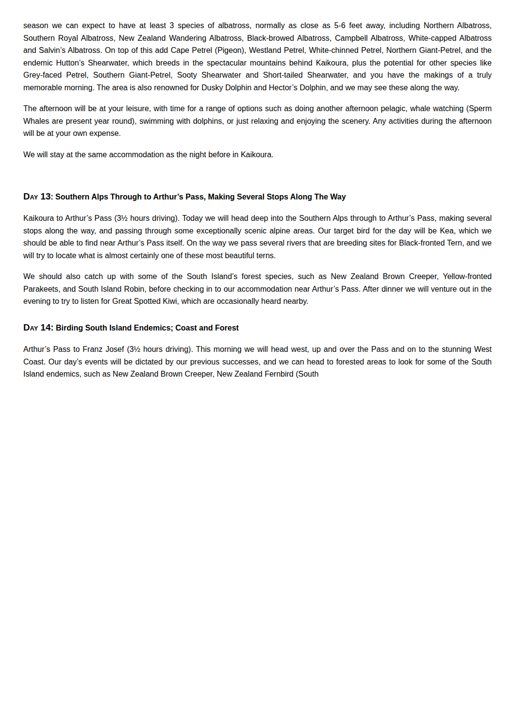season we can expect to have at least 3 species of albatross, normally as close as 5-6 feet away, including Northern Albatross, Southern Royal Albatross, New Zealand Wandering Albatross, Black-browed Albatross, Campbell Albatross, White-capped Albatross and Salvin’s Albatross. On top of this add Cape Petrel (Pigeon), Westland Petrel, White-chinned Petrel, Northern Giant-Petrel, and the endemic Hutton’s Shearwater, which breeds in the spectacular mountains behind Kaikoura, plus the potential for other species like Grey-faced Petrel, Southern Giant-Petrel, Sooty Shearwater and Short-tailed Shearwater, and you have the makings of a truly memorable morning. The area is also renowned for Dusky Dolphin and Hector’s Dolphin, and we may see these along the way.
The afternoon will be at your leisure, with time for a range of options such as doing another afternoon pelagic, whale watching (Sperm Whales are present year round), swimming with dolphins, or just relaxing and enjoying the scenery. Any activities during the afternoon will be at your own expense.
We will stay at the same accommodation as the night before in Kaikoura.
Day 13: Southern Alps Through to Arthur’s Pass, Making Several Stops Along The Way
Kaikoura to Arthur’s Pass (3½ hours driving). Today we will head deep into the Southern Alps through to Arthur’s Pass, making several stops along the way, and passing through some exceptionally scenic alpine areas. Our target bird for the day will be Kea, which we should be able to find near Arthur’s Pass itself. On the way we pass several rivers that are breeding sites for Black-fronted Tern, and we will try to locate what is almost certainly one of these most beautiful terns.
We should also catch up with some of the South Island’s forest species, such as New Zealand Brown Creeper, Yellow-fronted Parakeets, and South Island Robin, before checking in to our accommodation near Arthur’s Pass. After dinner we will venture out in the evening to try to listen for Great Spotted Kiwi, which are occasionally heard nearby.
Day 14: Birding South Island Endemics; Coast and Forest
Arthur’s Pass to Franz Josef (3½ hours driving). This morning we will head west, up and over the Pass and on to the stunning West Coast. Our day’s events will be dictated by our previous successes, and we can head to forested areas to look for some of the South Island endemics, such as New Zealand Brown Creeper, New Zealand Fernbird (South